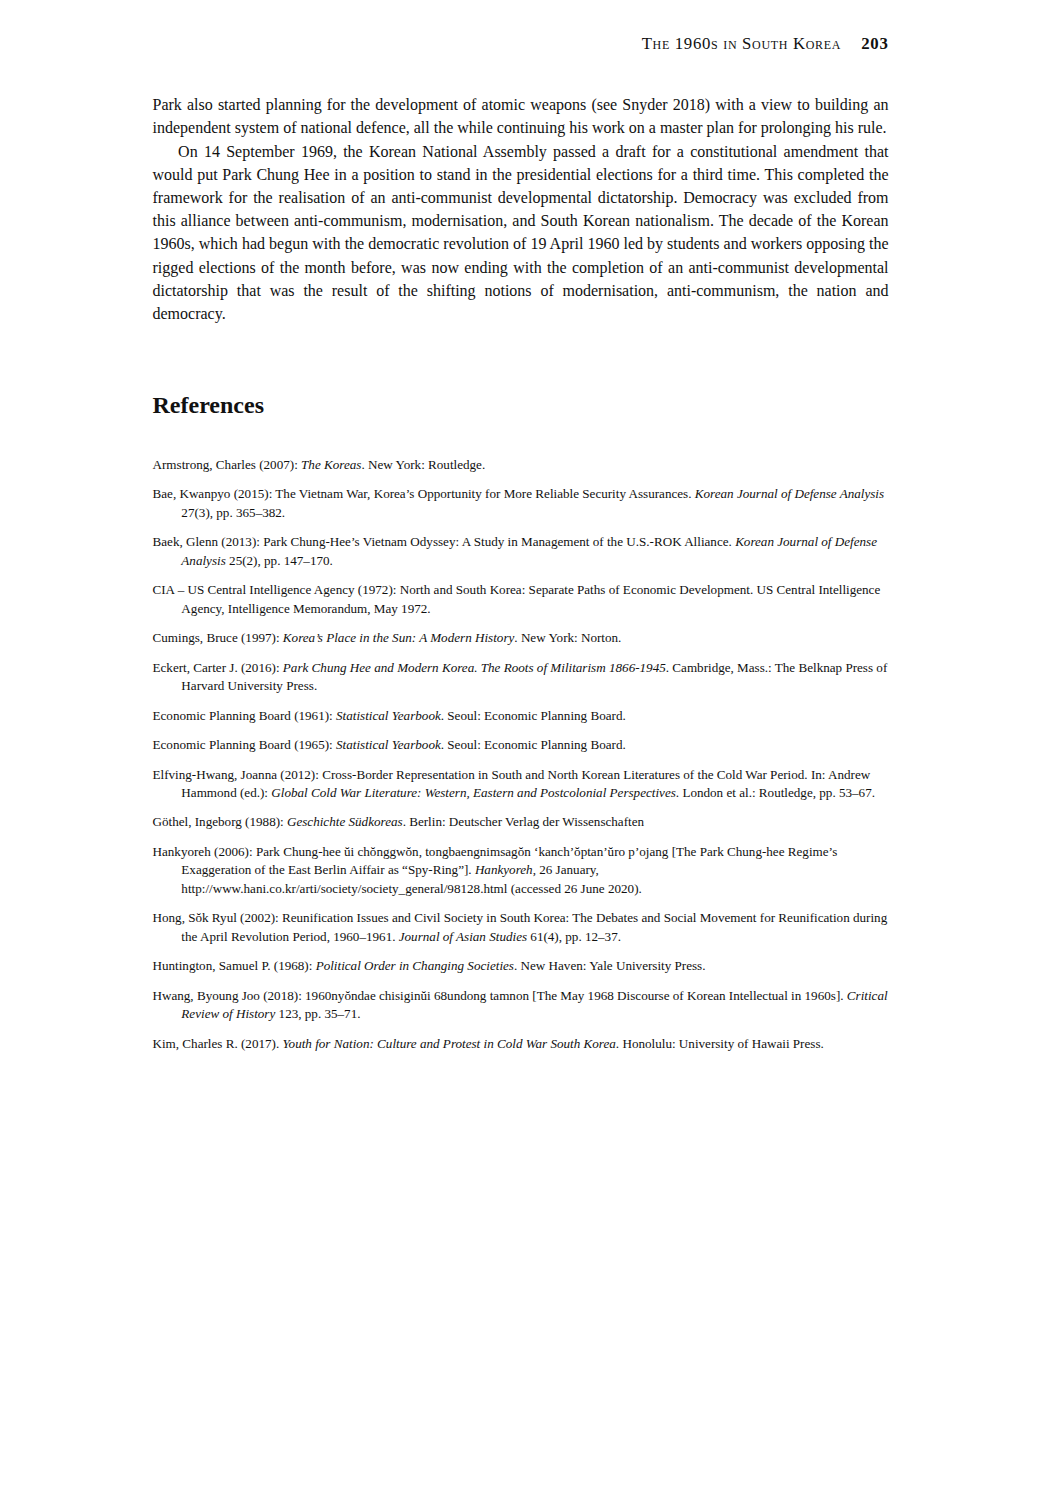The 1960s in South Korea 203
Park also started planning for the development of atomic weapons (see Snyder 2018) with a view to building an independent system of national defence, all the while continuing his work on a master plan for prolonging his rule.
On 14 September 1969, the Korean National Assembly passed a draft for a constitutional amendment that would put Park Chung Hee in a position to stand in the presidential elections for a third time. This completed the framework for the realisation of an anti-communist developmental dictatorship. Democracy was excluded from this alliance between anti-communism, modernisation, and South Korean nationalism. The decade of the Korean 1960s, which had begun with the democratic revolution of 19 April 1960 led by students and workers opposing the rigged elections of the month before, was now ending with the completion of an anti-communist developmental dictatorship that was the result of the shifting notions of modernisation, anti-communism, the nation and democracy.
References
Armstrong, Charles (2007): The Koreas. New York: Routledge.
Bae, Kwanpyo (2015): The Vietnam War, Korea’s Opportunity for More Reliable Security Assurances. Korean Journal of Defense Analysis 27(3), pp. 365–382.
Baek, Glenn (2013): Park Chung-Hee’s Vietnam Odyssey: A Study in Management of the U.S.-ROK Alliance. Korean Journal of Defense Analysis 25(2), pp. 147–170.
CIA – US Central Intelligence Agency (1972): North and South Korea: Separate Paths of Economic Development. US Central Intelligence Agency, Intelligence Memorandum, May 1972.
Cumings, Bruce (1997): Korea’s Place in the Sun: A Modern History. New York: Norton.
Eckert, Carter J. (2016): Park Chung Hee and Modern Korea. The Roots of Militarism 1866-1945. Cambridge, Mass.: The Belknap Press of Harvard University Press.
Economic Planning Board (1961): Statistical Yearbook. Seoul: Economic Planning Board.
Economic Planning Board (1965): Statistical Yearbook. Seoul: Economic Planning Board.
Elfving-Hwang, Joanna (2012): Cross-Border Representation in South and North Korean Literatures of the Cold War Period. In: Andrew Hammond (ed.): Global Cold War Literature: Western, Eastern and Postcolonial Perspectives. London et al.: Routledge, pp. 53–67.
Göthel, Ingeborg (1988): Geschichte Südkoreas. Berlin: Deutscher Verlag der Wissenschaften
Hankyoreh (2006): Park Chung-hee ŭi chŏnggwŏn, tongbaengnimsagŏn ‘kanch’ŏptan’ŭro p’ojang [The Park Chung-hee Regime’s Exaggeration of the East Berlin Aiffair as “Spy-Ring”]. Hankyoreh, 26 January, http://www.hani.co.kr/arti/society/society_general/98128.html (accessed 26 June 2020).
Hong, Sŏk Ryul (2002): Reunification Issues and Civil Society in South Korea: The Debates and Social Movement for Reunification during the April Revolution Period, 1960–1961. Journal of Asian Studies 61(4), pp. 12–37.
Huntington, Samuel P. (1968): Political Order in Changing Societies. New Haven: Yale University Press.
Hwang, Byoung Joo (2018): 1960nyŏndae chisiginŭi 68undong tamnon [The May 1968 Discourse of Korean Intellectual in 1960s]. Critical Review of History 123, pp. 35–71.
Kim, Charles R. (2017). Youth for Nation: Culture and Protest in Cold War South Korea. Honolulu: University of Hawaii Press.